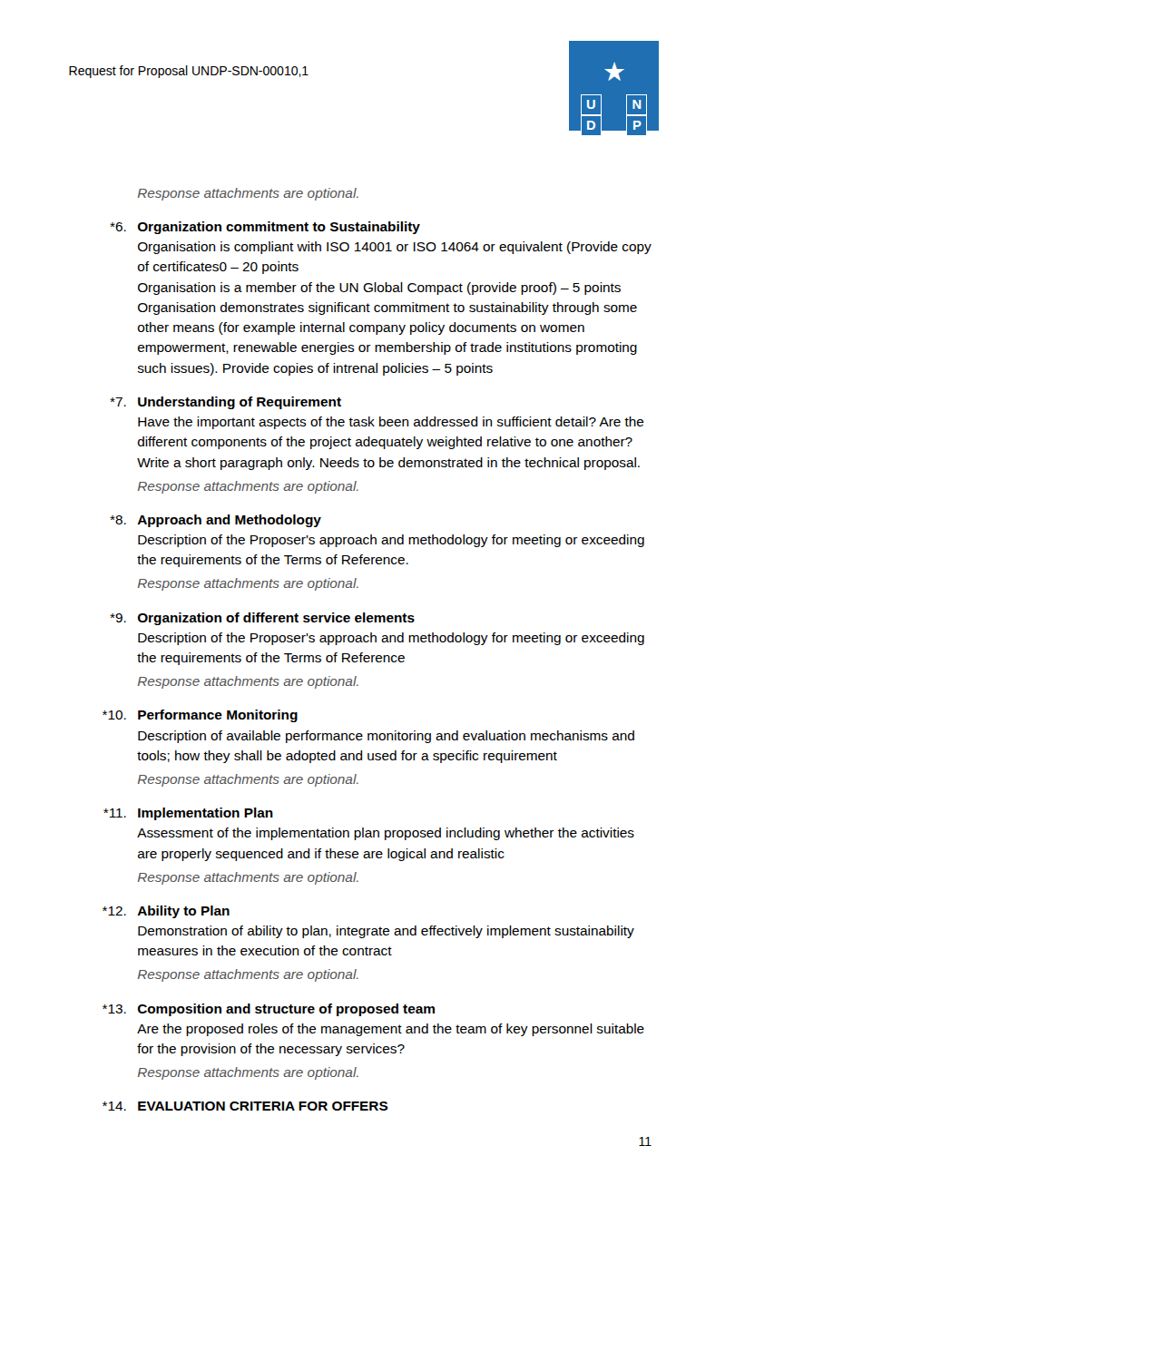Request for Proposal UNDP-SDN-00010,1
★
UN
DP
Response attachments are optional.
*6.
Organization commitment to Sustainability
Organisation is compliant with ISO 14001 or ISO 14064 or equivalent (Provide copy of certificates0 – 20 points
Organisation is a member of the UN Global Compact (provide proof) – 5 points
Organisation demonstrates significant commitment to sustainability through some other means (for example internal company policy documents on women empowerment, renewable energies or membership of trade institutions promoting such issues). Provide copies of intrenal policies – 5 points
*7.
Understanding of Requirement
Have the important aspects of the task been addressed in sufficient detail? Are the different components of the project adequately weighted relative to one another?
Write a short paragraph only. Needs to be demonstrated in the technical proposal.
Response attachments are optional.
*8.
Approach and Methodology
Description of the Proposer's approach and methodology for meeting or exceeding the requirements of the Terms of Reference.
Response attachments are optional.
*9.
Organization of different service elements
Description of the Proposer's approach and methodology for meeting or exceeding the requirements of the Terms of Reference
Response attachments are optional.
*10.
Performance Monitoring
Description of available performance monitoring and evaluation mechanisms and tools; how they shall be adopted and used for a specific requirement
Response attachments are optional.
*11.
Implementation Plan
Assessment of the implementation plan proposed including whether the activities are properly sequenced and if these are logical and realistic
Response attachments are optional.
*12.
Ability to Plan
Demonstration of ability to plan, integrate and effectively implement sustainability measures in the execution of the contract
Response attachments are optional.
*13.
Composition and structure of proposed team
Are the proposed roles of the management and the team of key personnel suitable for the provision of the necessary services?
Response attachments are optional.
*14.
EVALUATION CRITERIA FOR OFFERS
11